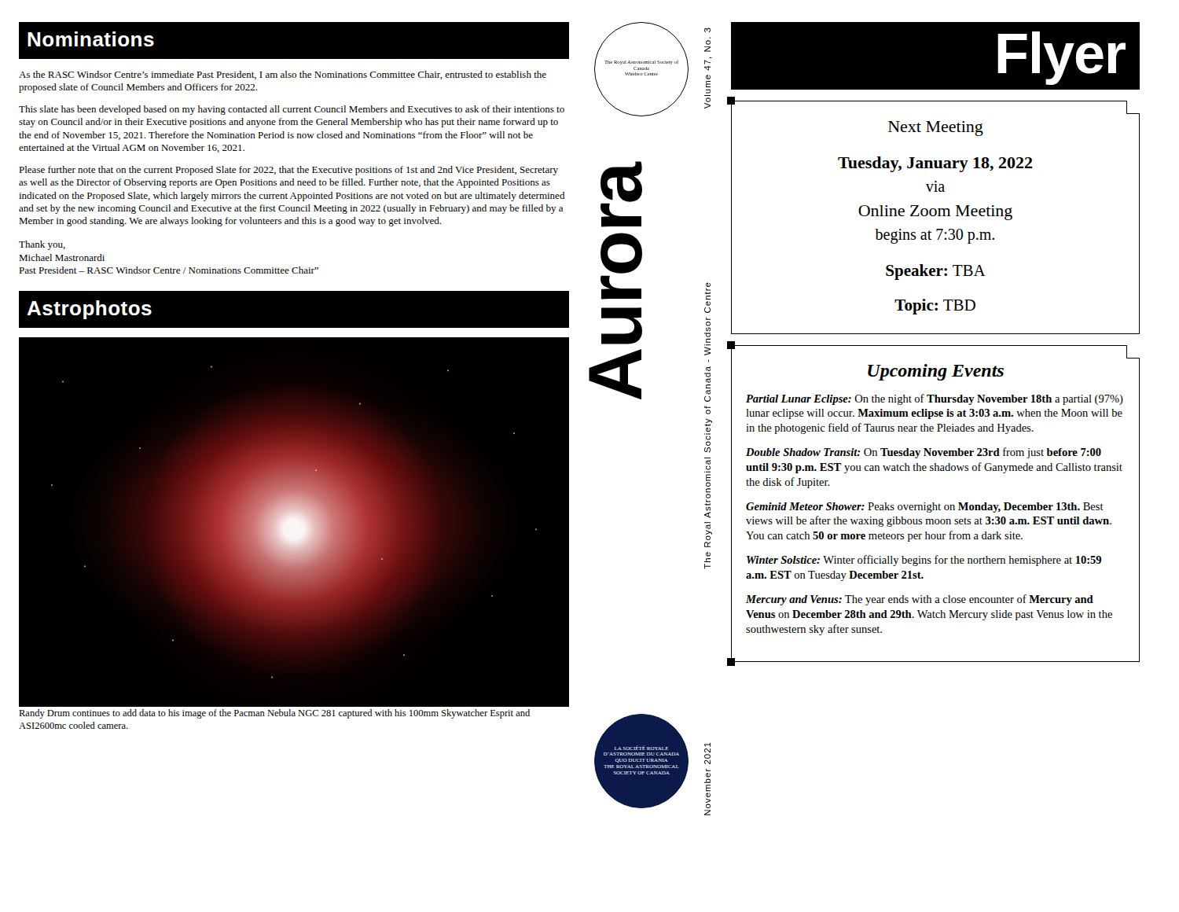Nominations
As the RASC Windsor Centre’s immediate Past President, I am also the Nominations Committee Chair, entrusted to establish the proposed slate of Council Members and Officers for 2022.
This slate has been developed based on my having contacted all current Council Members and Executives to ask of their intentions to stay on Council and/or in their Executive positions and anyone from the General Membership who has put their name forward up to the end of November 15, 2021. Therefore the Nomination Period is now closed and Nominations “from the Floor” will not be entertained at the Virtual AGM on November 16, 2021.
Please further note that on the current Proposed Slate for 2022, that the Executive positions of 1st and 2nd Vice President, Secretary as well as the Director of Observing reports are Open Positions and need to be filled. Further note, that the Appointed Positions as indicated on the Proposed Slate, which largely mirrors the current Appointed Positions are not voted on but are ultimately determined and set by the new incoming Council and Executive at the first Council Meeting in 2022 (usually in February) and may be filled by a Member in good standing. We are always looking for volunteers and this is a good way to get involved.
Thank you,
Michael Mastronardi
Past President – RASC Windsor Centre / Nominations Committee Chair”
Astrophotos
Randy Drum continues to add data to his image of the Pacman Nebula NGC 281 captured with his 100mm Skywatcher Esprit and ASI2600mc cooled camera.
The Royal Astronomical Society of Canada
Windsor Centre
Aurora
Volume 47, No. 3
The Royal Astronomical Society of Canada - Windsor Centre
November 2021
LA SOCIÉTÉ ROYALE D’ASTRONOMIE DU CANADA
QUO DUCIT URANIA
THE ROYAL ASTRONOMICAL SOCIETY OF CANADA
Flyer
Next Meeting
Tuesday, January 18, 2022
via
Online Zoom Meeting
begins at 7:30 p.m.
Speaker: TBA
Topic: TBD
Upcoming Events
Partial Lunar Eclipse: On the night of Thursday November 18th a partial (97%) lunar eclipse will occur. Maximum eclipse is at 3:03 a.m. when the Moon will be in the photogenic field of Taurus near the Pleiades and Hyades.
Double Shadow Transit: On Tuesday November 23rd from just before 7:00 until 9:30 p.m. EST you can watch the shadows of Ganymede and Callisto transit the disk of Jupiter.
Geminid Meteor Shower: Peaks overnight on Monday, December 13th. Best views will be after the waxing gibbous moon sets at 3:30 a.m. EST until dawn. You can catch 50 or more meteors per hour from a dark site.
Winter Solstice: Winter officially begins for the northern hemisphere at 10:59 a.m. EST on Tuesday December 21st.
Mercury and Venus: The year ends with a close encounter of Mercury and Venus on December 28th and 29th. Watch Mercury slide past Venus low in the southwestern sky after sunset.